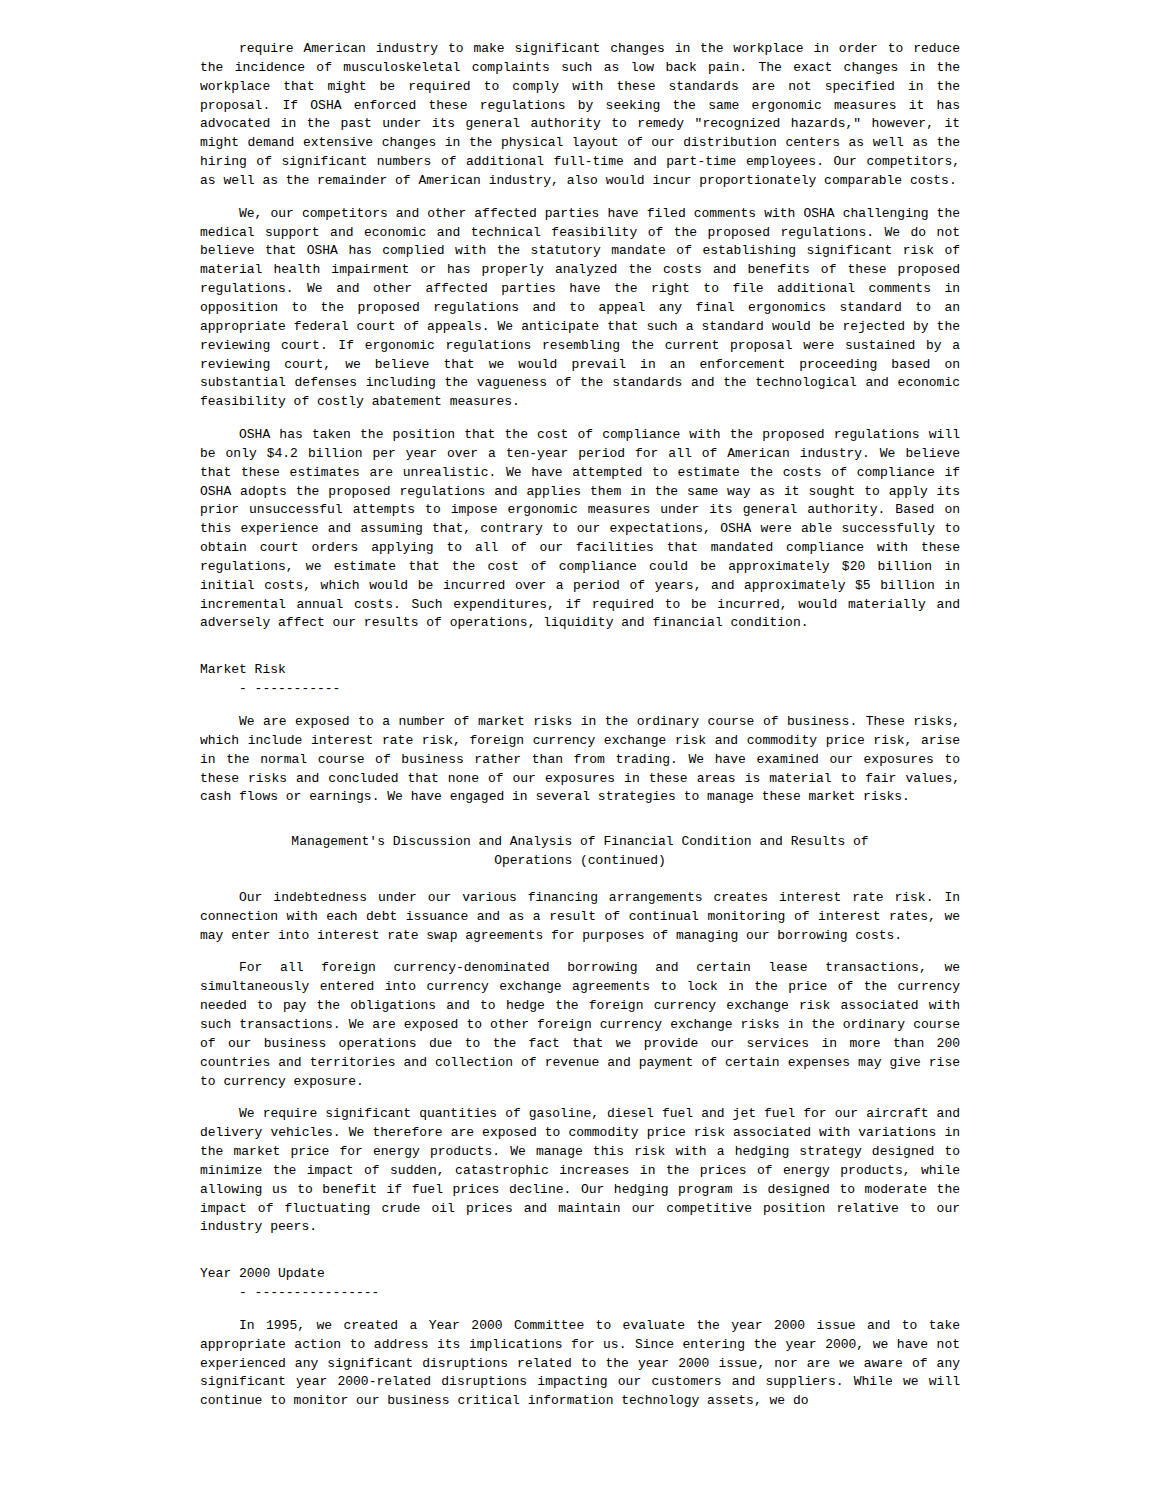require American industry to make significant changes in the workplace in order to reduce the incidence of musculoskeletal complaints such as low back pain. The exact changes in the workplace that might be required to comply with these standards are not specified in the proposal. If OSHA enforced these regulations by seeking the same ergonomic measures it has advocated in the past under its general authority to remedy "recognized hazards," however, it might demand extensive changes in the physical layout of our distribution centers as well as the hiring of significant numbers of additional full-time and part-time employees. Our competitors, as well as the remainder of American industry, also would incur proportionately comparable costs.
We, our competitors and other affected parties have filed comments with OSHA challenging the medical support and economic and technical feasibility of the proposed regulations. We do not believe that OSHA has complied with the statutory mandate of establishing significant risk of material health impairment or has properly analyzed the costs and benefits of these proposed regulations. We and other affected parties have the right to file additional comments in opposition to the proposed regulations and to appeal any final ergonomics standard to an appropriate federal court of appeals. We anticipate that such a standard would be rejected by the reviewing court. If ergonomic regulations resembling the current proposal were sustained by a reviewing court, we believe that we would prevail in an enforcement proceeding based on substantial defenses including the vagueness of the standards and the technological and economic feasibility of costly abatement measures.
OSHA has taken the position that the cost of compliance with the proposed regulations will be only $4.2 billion per year over a ten-year period for all of American industry. We believe that these estimates are unrealistic. We have attempted to estimate the costs of compliance if OSHA adopts the proposed regulations and applies them in the same way as it sought to apply its prior unsuccessful attempts to impose ergonomic measures under its general authority. Based on this experience and assuming that, contrary to our expectations, OSHA were able successfully to obtain court orders applying to all of our facilities that mandated compliance with these regulations, we estimate that the cost of compliance could be approximately $20 billion in initial costs, which would be incurred over a period of years, and approximately $5 billion in incremental annual costs. Such expenditures, if required to be incurred, would materially and adversely affect our results of operations, liquidity and financial condition.
Market Risk
- -----------
We are exposed to a number of market risks in the ordinary course of business. These risks, which include interest rate risk, foreign currency exchange risk and commodity price risk, arise in the normal course of business rather than from trading. We have examined our exposures to these risks and concluded that none of our exposures in these areas is material to fair values, cash flows or earnings. We have engaged in several strategies to manage these market risks.
Management's Discussion and Analysis of Financial Condition and Results of
Operations (continued)
Our indebtedness under our various financing arrangements creates interest rate risk. In connection with each debt issuance and as a result of continual monitoring of interest rates, we may enter into interest rate swap agreements for purposes of managing our borrowing costs.
For all foreign currency-denominated borrowing and certain lease transactions, we simultaneously entered into currency exchange agreements to lock in the price of the currency needed to pay the obligations and to hedge the foreign currency exchange risk associated with such transactions. We are exposed to other foreign currency exchange risks in the ordinary course of our business operations due to the fact that we provide our services in more than 200 countries and territories and collection of revenue and payment of certain expenses may give rise to currency exposure.
We require significant quantities of gasoline, diesel fuel and jet fuel for our aircraft and delivery vehicles. We therefore are exposed to commodity price risk associated with variations in the market price for energy products. We manage this risk with a hedging strategy designed to minimize the impact of sudden, catastrophic increases in the prices of energy products, while allowing us to benefit if fuel prices decline. Our hedging program is designed to moderate the impact of fluctuating crude oil prices and maintain our competitive position relative to our industry peers.
Year 2000 Update
- ----------------
In 1995, we created a Year 2000 Committee to evaluate the year 2000 issue and to take appropriate action to address its implications for us. Since entering the year 2000, we have not experienced any significant disruptions related to the year 2000 issue, nor are we aware of any significant year 2000-related disruptions impacting our customers and suppliers. While we will continue to monitor our business critical information technology assets, we do